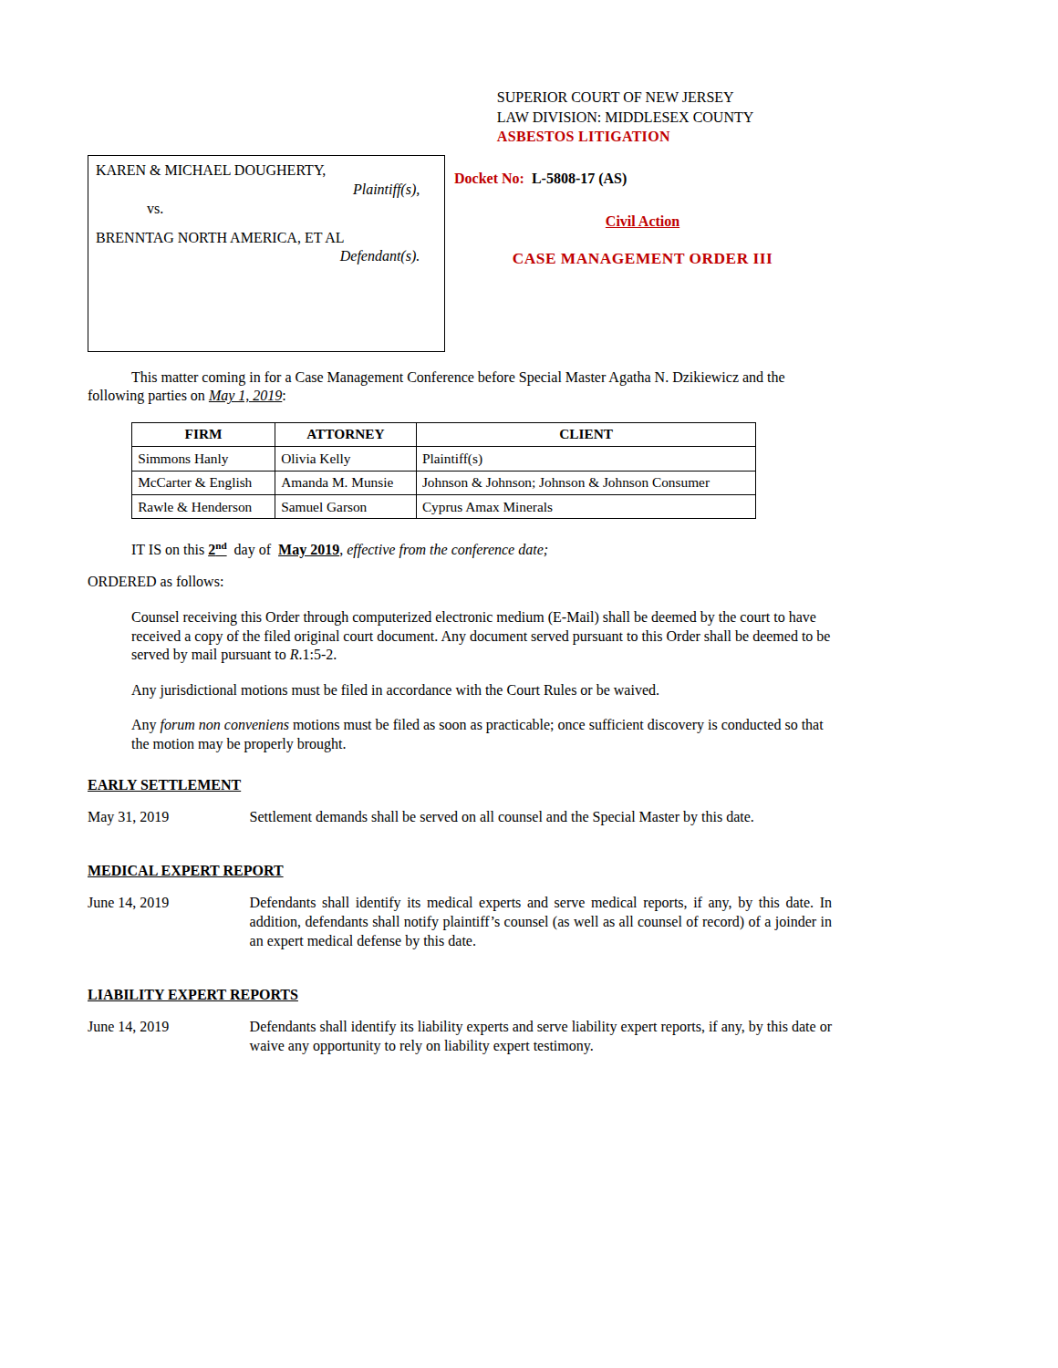SUPERIOR COURT OF NEW JERSEY
LAW DIVISION: MIDDLESEX COUNTY
ASBESTOS LITIGATION
| KAREN & MICHAEL DOUGHERTY, Plaintiff(s), vs. BRENNTAG NORTH AMERICA, et al Defendant(s). | Docket No: L-5808-17 (AS) Civil Action CASE MANAGEMENT ORDER III |
This matter coming in for a Case Management Conference before Special Master Agatha N. Dzikiewicz and the following parties on May 1, 2019:
| FIRM | ATTORNEY | CLIENT |
| --- | --- | --- |
| Simmons Hanly | Olivia Kelly | Plaintiff(s) |
| McCarter & English | Amanda M. Munsie | Johnson & Johnson; Johnson & Johnson Consumer |
| Rawle & Henderson | Samuel Garson | Cyprus Amax Minerals |
IT IS on this 2nd day of May 2019, effective from the conference date;
ORDERED as follows:
Counsel receiving this Order through computerized electronic medium (E-Mail) shall be deemed by the court to have received a copy of the filed original court document. Any document served pursuant to this Order shall be deemed to be served by mail pursuant to R.1:5-2.
Any jurisdictional motions must be filed in accordance with the Court Rules or be waived.
Any forum non conveniens motions must be filed as soon as practicable; once sufficient discovery is conducted so that the motion may be properly brought.
EARLY SETTLEMENT
| May 31, 2019 | Settlement demands shall be served on all counsel and the Special Master by this date. |
MEDICAL EXPERT REPORT
| June 14, 2019 | Defendants shall identify its medical experts and serve medical reports, if any, by this date. In addition, defendants shall notify plaintiff’s counsel (as well as all counsel of record) of a joinder in an expert medical defense by this date. |
LIABILITY EXPERT REPORTS
| June 14, 2019 | Defendants shall identify its liability experts and serve liability expert reports, if any, by this date or waive any opportunity to rely on liability expert testimony. |